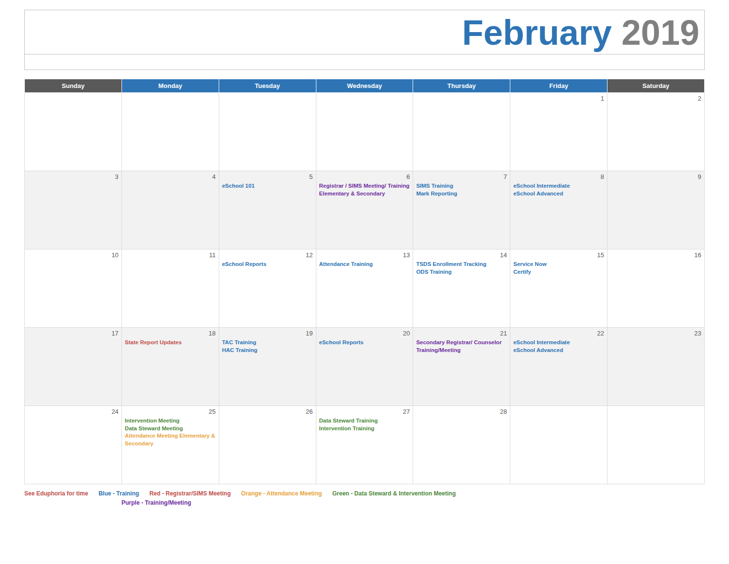February 2019
| Sunday | Monday | Tuesday | Wednesday | Thursday | Friday | Saturday |
| --- | --- | --- | --- | --- | --- | --- |
| | | | | | 1 | 2 |
| 3 | 4 | 5 eSchool 101 | 6 Registrar / SIMS Meeting/ Training Elementary & Secondary | 7 SIMS Training Mark Reporting | 8 eSchool Intermediate eSchool Advanced | 9 |
| 10 | 11 | 12 eSchool Reports | 13 Attendance Training | 14 TSDS Enrollment Tracking ODS Training | 15 Service Now Certify | 16 |
| 17 | 18 State Report Updates | 19 TAC Training HAC Training | 20 eSchool Reports | 21 Secondary Registrar/ Counselor Training/Meeting | 22 eSchool Intermediate eSchool Advanced | 23 |
| 24 | 25 Intervention Meeting Data Steward Meeting Attendance Meeting Elementary & Secondary | 26 | 27 Data Steward Training Intervention Training | 28 | | |
See Eduphoria for time Blue - Training Red - Registrar/SIMS Meeting Orange - Attendance Meeting Green - Data Steward & Intervention Meeting
Purple - Training/Meeting